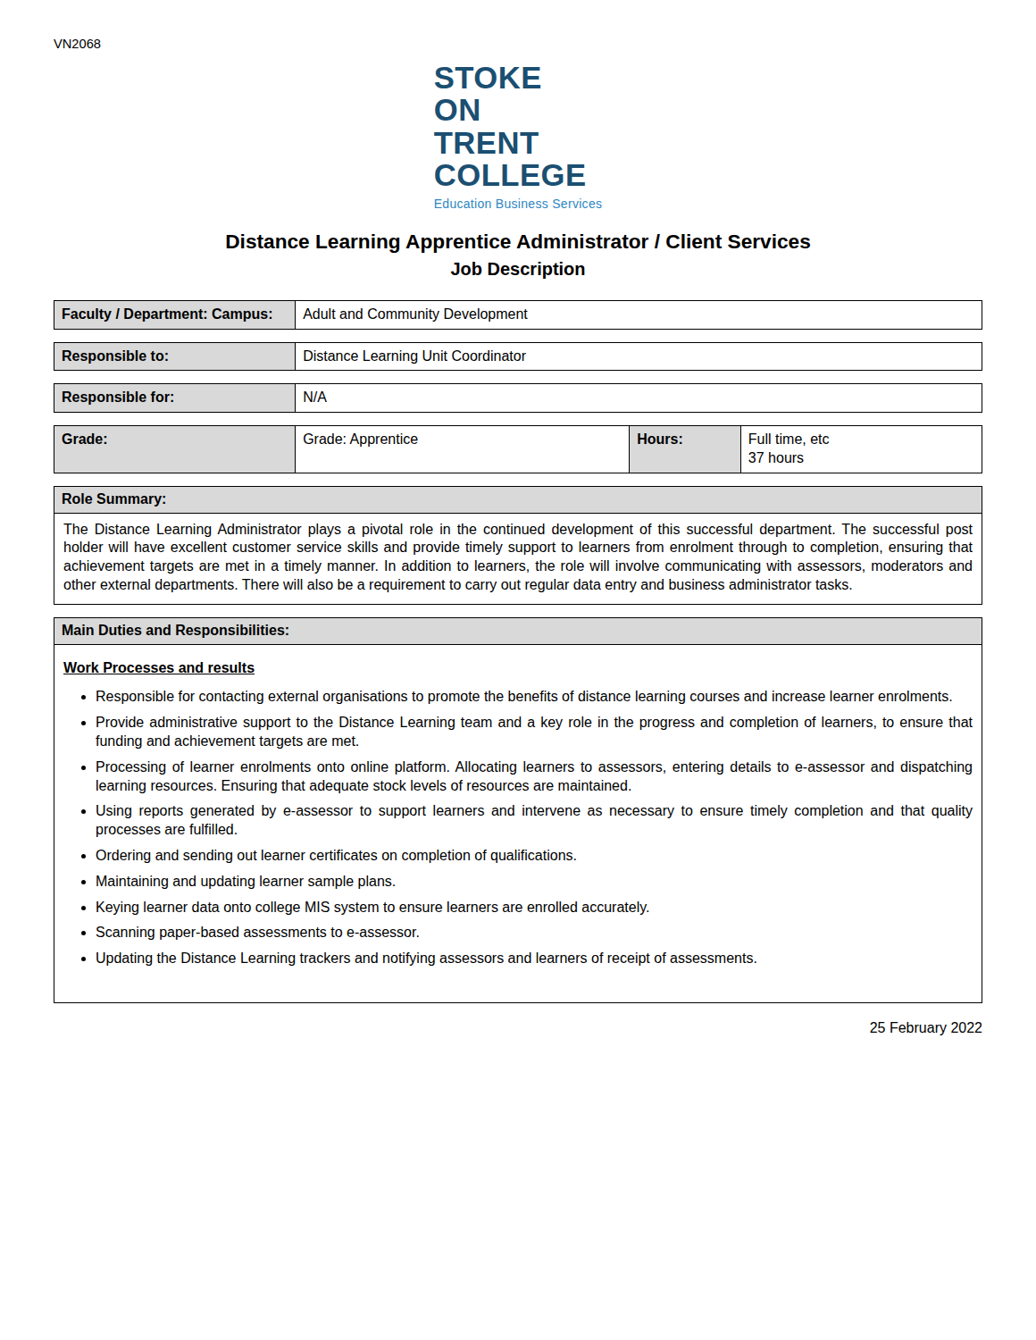VN2068
STOKE
ON
TRENT
COLLEGE
Education Business Services
Distance Learning Apprentice Administrator / Client Services
Job Description
| Faculty / Department: Campus: | Adult and Community Development |
| Responsible to: | Distance Learning Unit Coordinator |
| Responsible for: | N/A |
| Grade: | Grade: Apprentice | Hours: | Full time, etc 37 hours |
Role Summary:
The Distance Learning Administrator plays a pivotal role in the continued development of this successful department. The successful post holder will have excellent customer service skills and provide timely support to learners from enrolment through to completion, ensuring that achievement targets are met in a timely manner. In addition to learners, the role will involve communicating with assessors, moderators and other external departments. There will also be a requirement to carry out regular data entry and business administrator tasks.
Main Duties and Responsibilities:
Work Processes and results
Responsible for contacting external organisations to promote the benefits of distance learning courses and increase learner enrolments.
Provide administrative support to the Distance Learning team and a key role in the progress and completion of learners, to ensure that funding and achievement targets are met.
Processing of learner enrolments onto online platform. Allocating learners to assessors, entering details to e-assessor and dispatching learning resources. Ensuring that adequate stock levels of resources are maintained.
Using reports generated by e-assessor to support learners and intervene as necessary to ensure timely completion and that quality processes are fulfilled.
Ordering and sending out learner certificates on completion of qualifications.
Maintaining and updating learner sample plans.
Keying learner data onto college MIS system to ensure learners are enrolled accurately.
Scanning paper-based assessments to e-assessor.
Updating the Distance Learning trackers and notifying assessors and learners of receipt of assessments.
25 February 2022